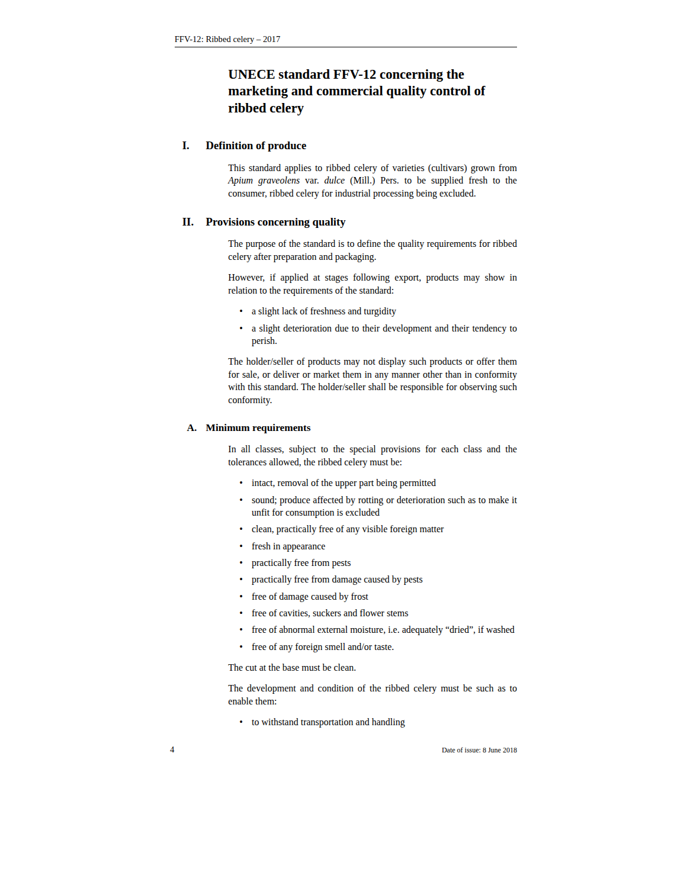FFV-12: Ribbed celery – 2017
UNECE standard FFV-12 concerning the marketing and commercial quality control of ribbed celery
I.
Definition of produce
This standard applies to ribbed celery of varieties (cultivars) grown from Apium graveolens var. dulce (Mill.) Pers. to be supplied fresh to the consumer, ribbed celery for industrial processing being excluded.
II.
Provisions concerning quality
The purpose of the standard is to define the quality requirements for ribbed celery after preparation and packaging.
However, if applied at stages following export, products may show in relation to the requirements of the standard:
a slight lack of freshness and turgidity
a slight deterioration due to their development and their tendency to perish.
The holder/seller of products may not display such products or offer them for sale, or deliver or market them in any manner other than in conformity with this standard. The holder/seller shall be responsible for observing such conformity.
A.
Minimum requirements
In all classes, subject to the special provisions for each class and the tolerances allowed, the ribbed celery must be:
intact, removal of the upper part being permitted
sound; produce affected by rotting or deterioration such as to make it unfit for consumption is excluded
clean, practically free of any visible foreign matter
fresh in appearance
practically free from pests
practically free from damage caused by pests
free of damage caused by frost
free of cavities, suckers and flower stems
free of abnormal external moisture, i.e. adequately “dried”, if washed
free of any foreign smell and/or taste.
The cut at the base must be clean.
The development and condition of the ribbed celery must be such as to enable them:
to withstand transportation and handling
4
Date of issue: 8 June 2018